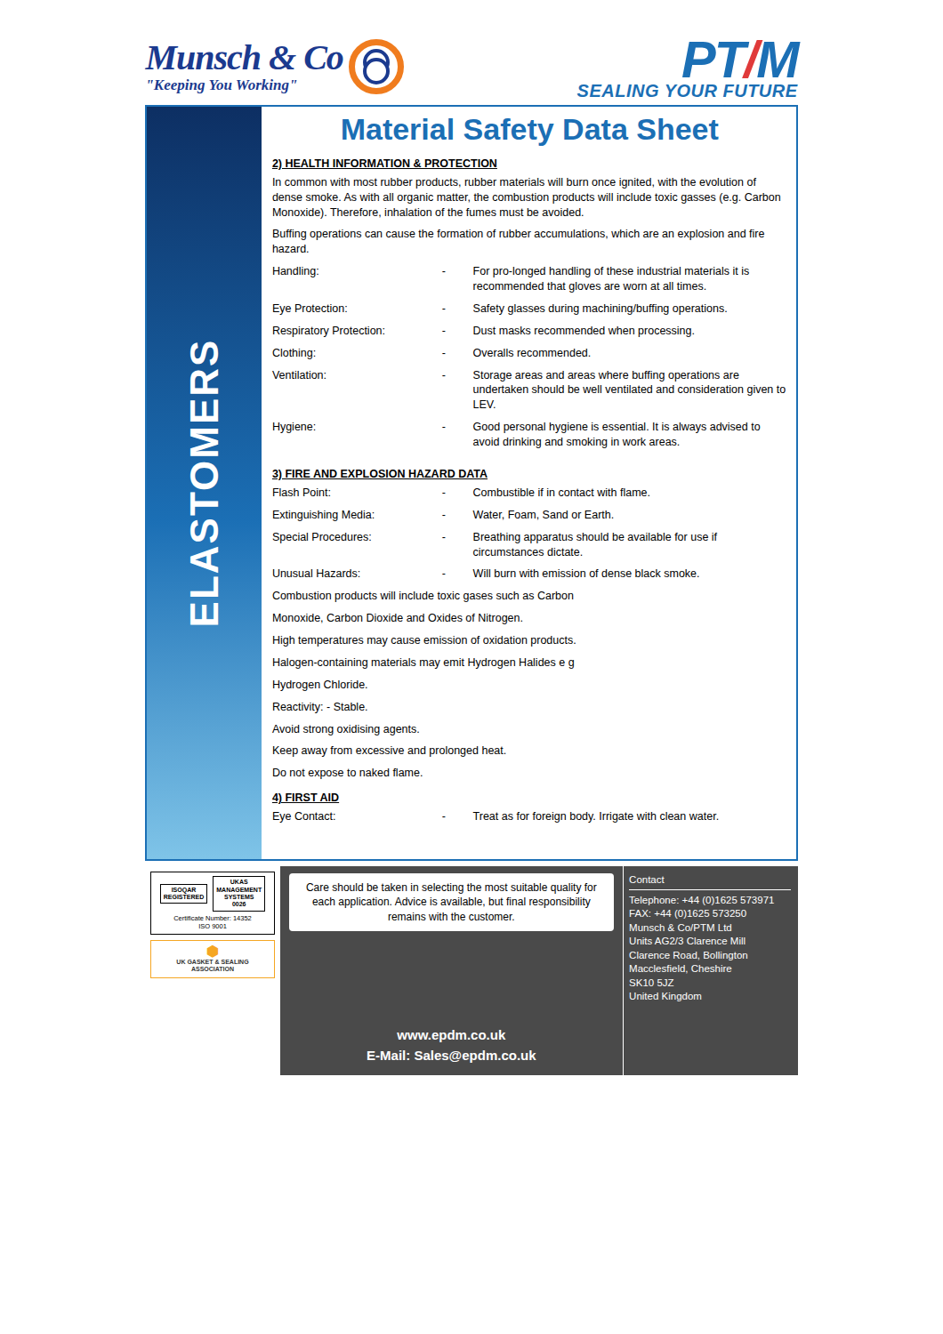Munsch & Co
"Keeping You Working"
PT/M
SEALING YOUR FUTURE
ELASTOMERS
Material Safety Data Sheet
2) HEALTH INFORMATION & PROTECTION
In common with most rubber products, rubber materials will burn once ignited, with the evolution of dense smoke. As with all organic matter, the combustion products will include toxic gasses (e.g. Carbon Monoxide). Therefore, inhalation of the fumes must be avoided.
Buffing operations can cause the formation of rubber accumulations, which are an explosion and fire hazard.
| Handling: | - | For pro-longed handling of these industrial materials it is recommended that gloves are worn at all times. |
| Eye Protection: | - | Safety glasses during machining/buffing operations. |
| Respiratory Protection: | - | Dust masks recommended when processing. |
| Clothing: | - | Overalls recommended. |
| Ventilation: | - | Storage areas and areas where buffing operations are undertaken should be well ventilated and consideration given to LEV. |
| Hygiene: | - | Good personal hygiene is essential. It is always advised to avoid drinking and smoking in work areas. |
3) FIRE AND EXPLOSION HAZARD DATA
| Flash Point: | - | Combustible if in contact with flame. |
| Extinguishing Media: | - | Water, Foam, Sand or Earth. |
| Special Procedures: | - | Breathing apparatus should be available for use if circumstances dictate. |
| Unusual Hazards: | - | Will burn with emission of dense black smoke. |
Combustion products will include toxic gases such as Carbon
Monoxide, Carbon Dioxide and Oxides of Nitrogen.
High temperatures may cause emission of oxidation products.
Halogen-containing materials may emit Hydrogen Halides e g
Hydrogen Chloride.
Reactivity: - Stable.
Avoid strong oxidising agents.
Keep away from excessive and prolonged heat.
Do not expose to naked flame.
4) FIRST AID
| Eye Contact: | - | Treat as for foreign body. Irrigate with clean water. |
ISOQAR
REGISTERED
UKAS
MANAGEMENT
SYSTEMS
0026
Certificate Number: 14352
ISO 9001
⬢
UK GASKET & SEALING
ASSOCIATION
Care should be taken in selecting the most suitable quality for each application. Advice is available, but final responsibility remains with the customer.
www.epdm.co.uk E-Mail: Sales@epdm.co.uk
Contact Telephone: +44 (0)1625 573971
FAX: +44 (0)1625 573250
Munsch & Co/PTM Ltd
Units AG2/3 Clarence Mill
Clarence Road, Bollington
Macclesfield, Cheshire
SK10 5JZ
United Kingdom